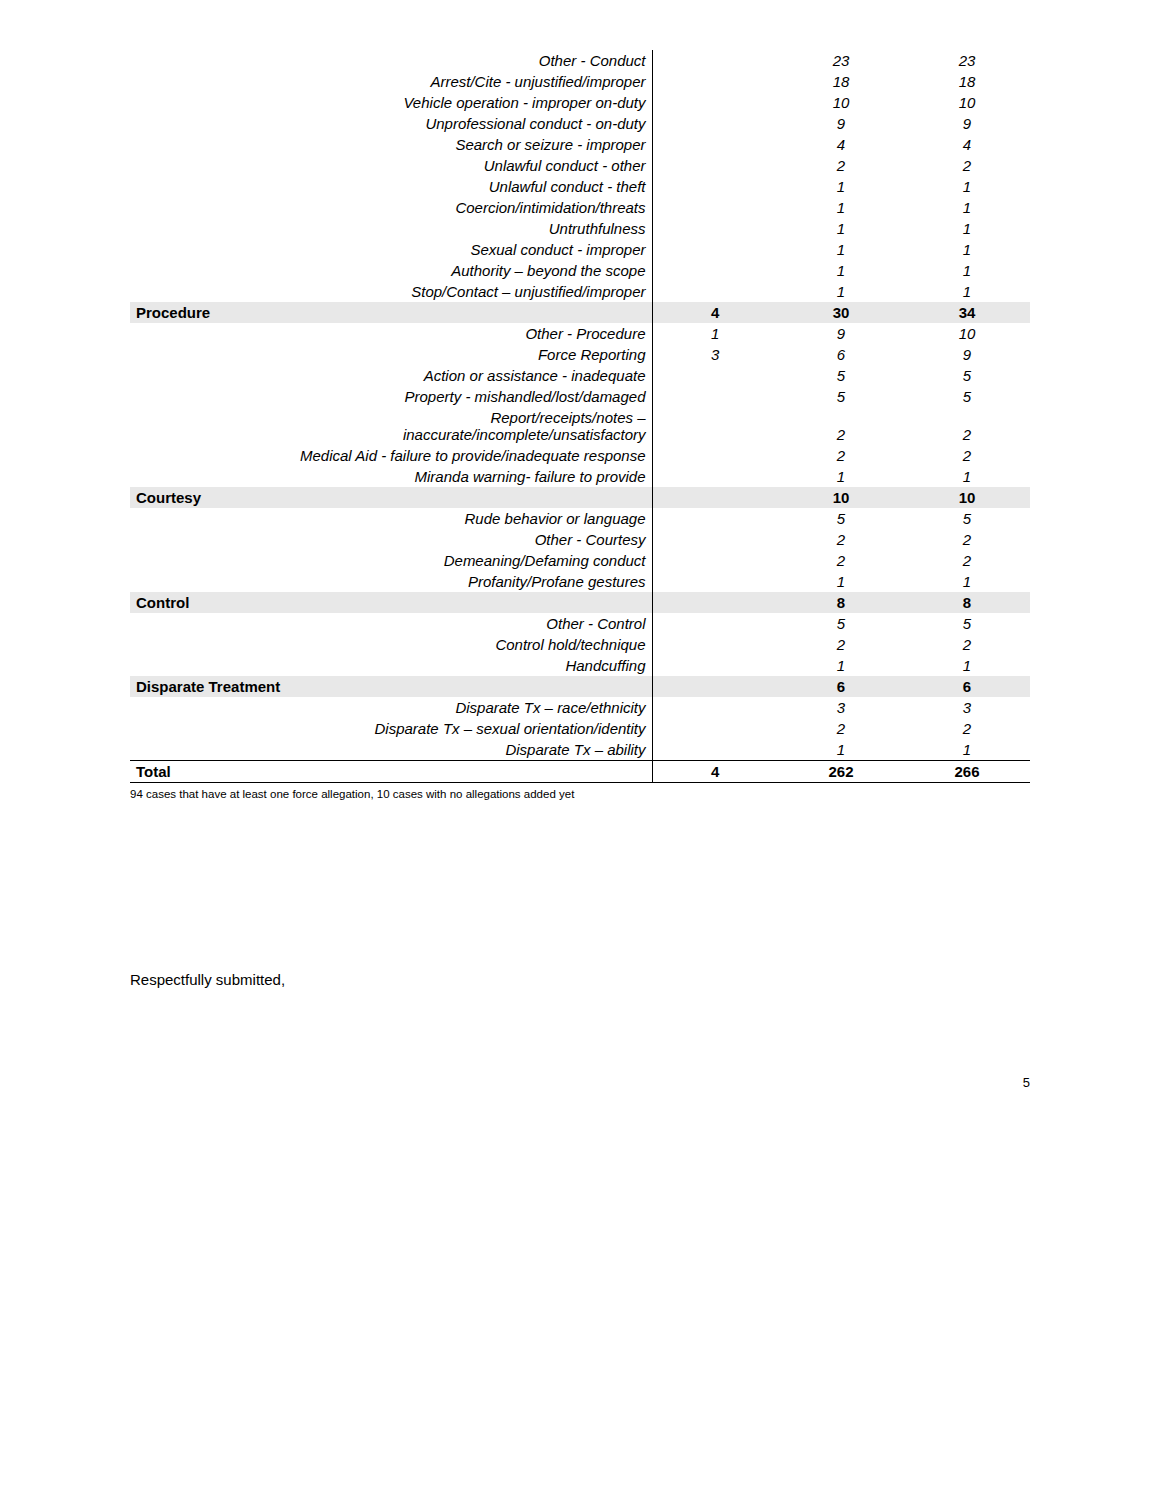| Other - Conduct | | 23 | 23 |
| Arrest/Cite - unjustified/improper | | 18 | 18 |
| Vehicle operation - improper on-duty | | 10 | 10 |
| Unprofessional conduct - on-duty | | 9 | 9 |
| Search or seizure - improper | | 4 | 4 |
| Unlawful conduct - other | | 2 | 2 |
| Unlawful conduct - theft | | 1 | 1 |
| Coercion/intimidation/threats | | 1 | 1 |
| Untruthfulness | | 1 | 1 |
| Sexual conduct - improper | | 1 | 1 |
| Authority – beyond the scope | | 1 | 1 |
| Stop/Contact – unjustified/improper | | 1 | 1 |
| Procedure | 4 | 30 | 34 |
| Other - Procedure | 1 | 9 | 10 |
| Force Reporting | 3 | 6 | 9 |
| Action or assistance - inadequate | | 5 | 5 |
| Property - mishandled/lost/damaged | | 5 | 5 |
| Report/receipts/notes – inaccurate/incomplete/unsatisfactory | | 2 | 2 |
| Medical Aid - failure to provide/inadequate response | | 2 | 2 |
| Miranda warning- failure to provide | | 1 | 1 |
| Courtesy | | 10 | 10 |
| Rude behavior or language | | 5 | 5 |
| Other - Courtesy | | 2 | 2 |
| Demeaning/Defaming conduct | | 2 | 2 |
| Profanity/Profane gestures | | 1 | 1 |
| Control | | 8 | 8 |
| Other - Control | | 5 | 5 |
| Control hold/technique | | 2 | 2 |
| Handcuffing | | 1 | 1 |
| Disparate Treatment | | 6 | 6 |
| Disparate Tx – race/ethnicity | | 3 | 3 |
| Disparate Tx – sexual orientation/identity | | 2 | 2 |
| Disparate Tx – ability | | 1 | 1 |
| Total | 4 | 262 | 266 |
94 cases that have at least one force allegation, 10 cases with no allegations added yet
Respectfully submitted,
5